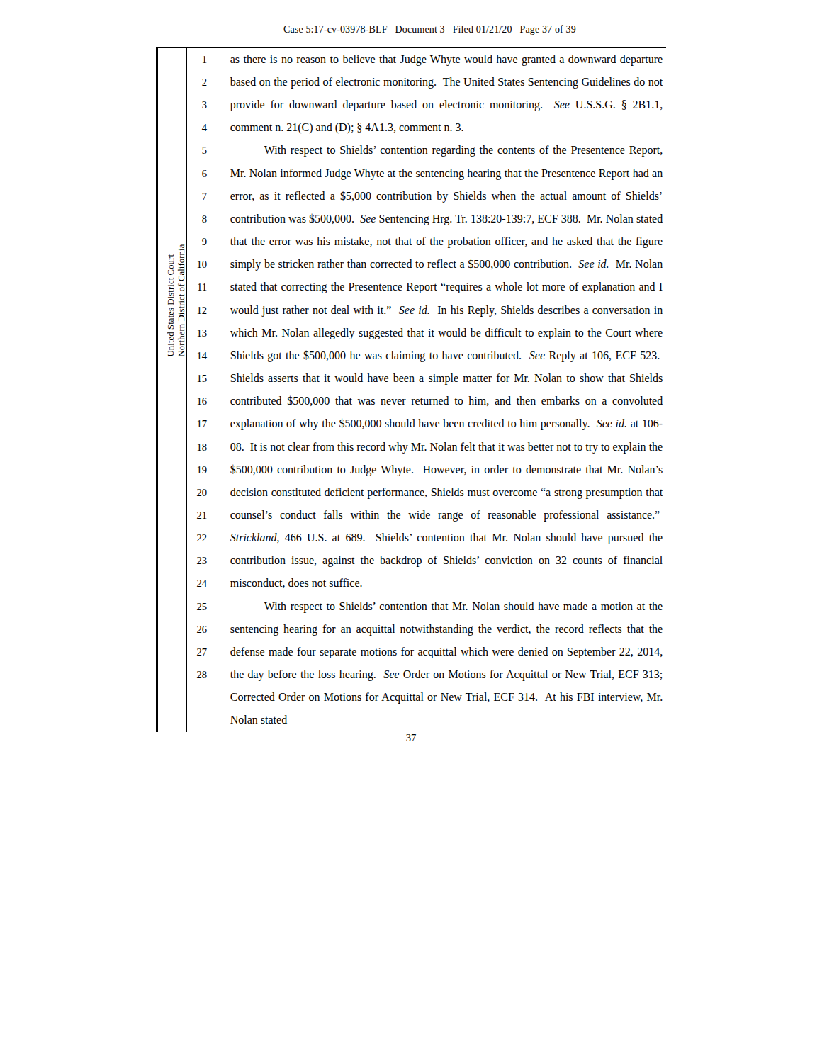Case 5:17-cv-03978-BLF Document 3 Filed 01/21/20 Page 37 of 39
United States District Court
Northern District of California
1
2
3
4
5
6
7
8
9
10
11
12
13
14
15
16
17
18
19
20
21
22
23
24
25
26
27
28
as there is no reason to believe that Judge Whyte would have granted a downward departure based on the period of electronic monitoring. The United States Sentencing Guidelines do not provide for downward departure based on electronic monitoring. See U.S.S.G. § 2B1.1, comment n. 21(C) and (D); § 4A1.3, comment n. 3.
With respect to Shields’ contention regarding the contents of the Presentence Report, Mr. Nolan informed Judge Whyte at the sentencing hearing that the Presentence Report had an error, as it reflected a $5,000 contribution by Shields when the actual amount of Shields’ contribution was $500,000. See Sentencing Hrg. Tr. 138:20-139:7, ECF 388. Mr. Nolan stated that the error was his mistake, not that of the probation officer, and he asked that the figure simply be stricken rather than corrected to reflect a $500,000 contribution. See id. Mr. Nolan stated that correcting the Presentence Report “requires a whole lot more of explanation and I would just rather not deal with it.” See id. In his Reply, Shields describes a conversation in which Mr. Nolan allegedly suggested that it would be difficult to explain to the Court where Shields got the $500,000 he was claiming to have contributed. See Reply at 106, ECF 523. Shields asserts that it would have been a simple matter for Mr. Nolan to show that Shields contributed $500,000 that was never returned to him, and then embarks on a convoluted explanation of why the $500,000 should have been credited to him personally. See id. at 106-08. It is not clear from this record why Mr. Nolan felt that it was better not to try to explain the $500,000 contribution to Judge Whyte. However, in order to demonstrate that Mr. Nolan’s decision constituted deficient performance, Shields must overcome “a strong presumption that counsel’s conduct falls within the wide range of reasonable professional assistance.” Strickland, 466 U.S. at 689. Shields’ contention that Mr. Nolan should have pursued the contribution issue, against the backdrop of Shields’ conviction on 32 counts of financial misconduct, does not suffice.
With respect to Shields’ contention that Mr. Nolan should have made a motion at the sentencing hearing for an acquittal notwithstanding the verdict, the record reflects that the defense made four separate motions for acquittal which were denied on September 22, 2014, the day before the loss hearing. See Order on Motions for Acquittal or New Trial, ECF 313; Corrected Order on Motions for Acquittal or New Trial, ECF 314. At his FBI interview, Mr. Nolan stated
37